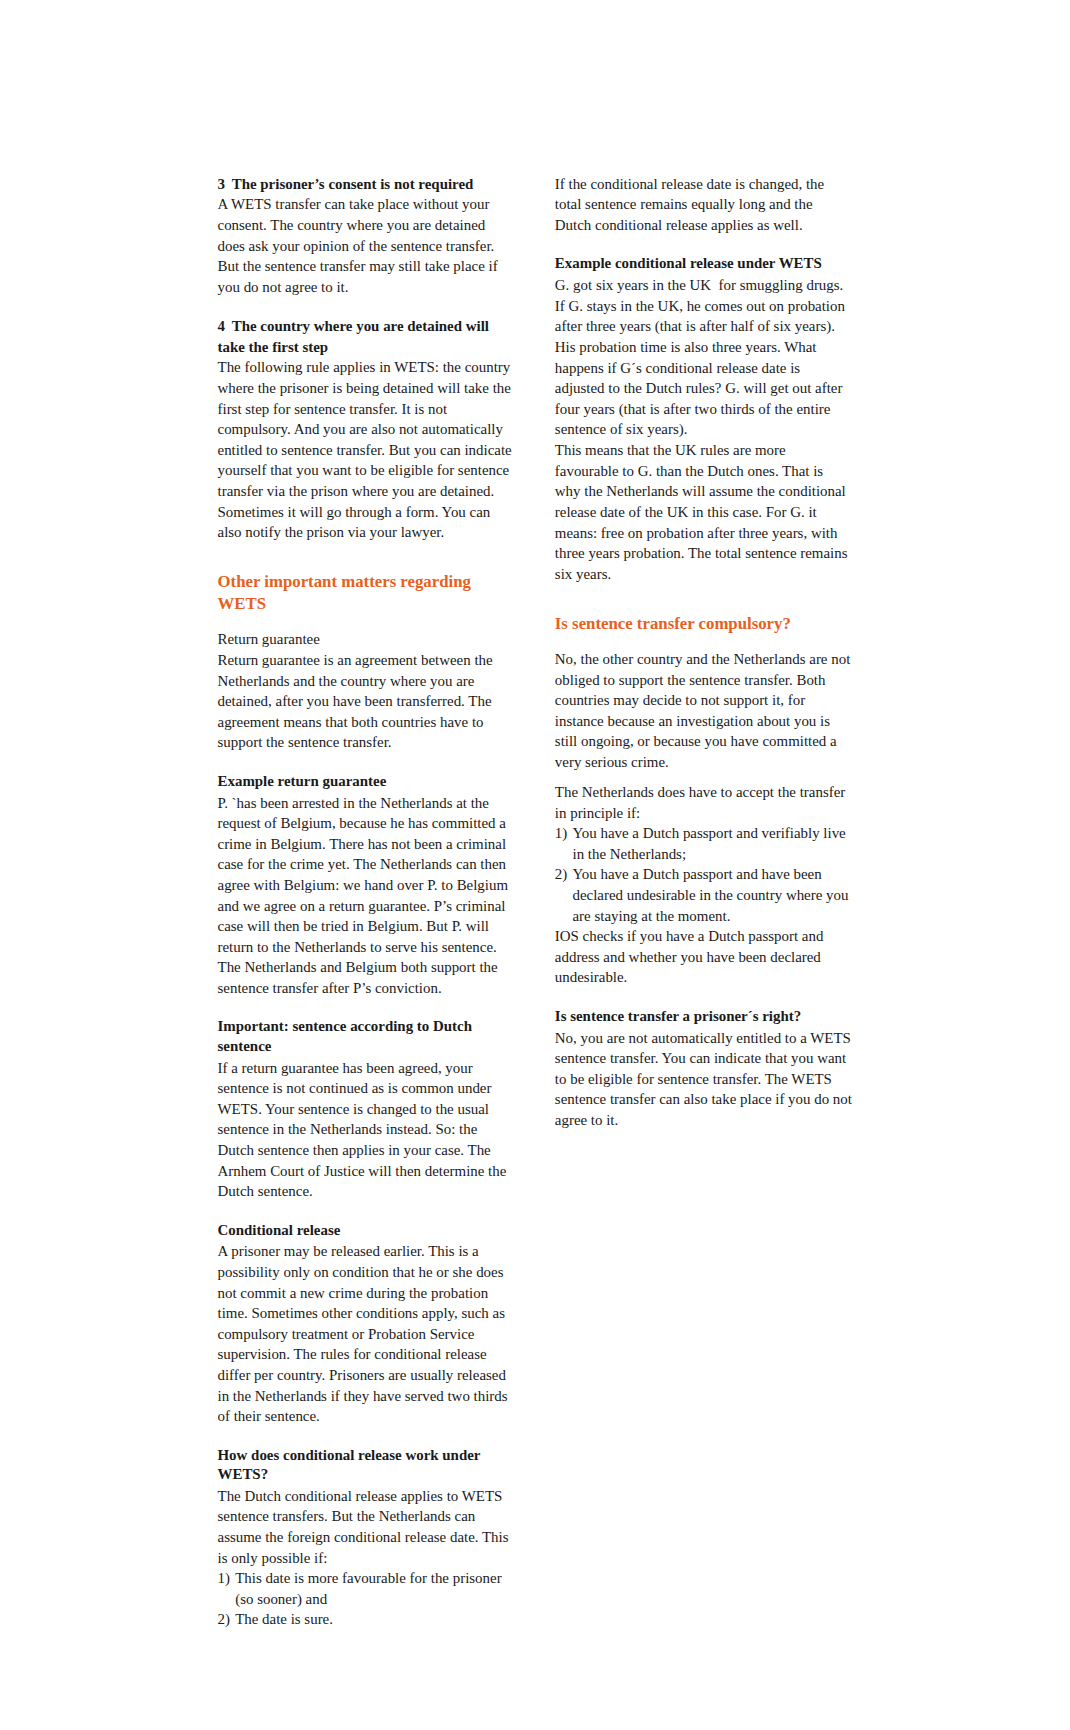3 The prisoner’s consent is not required
A WETS transfer can take place without your consent. The country where you are detained does ask your opinion of the sentence transfer. But the sentence transfer may still take place if you do not agree to it.
4 The country where you are detained will take the first step
The following rule applies in WETS: the country where the prisoner is being detained will take the first step for sentence transfer. It is not compulsory. And you are also not automatically entitled to sentence transfer. But you can indicate yourself that you want to be eligible for sentence transfer via the prison where you are detained. Sometimes it will go through a form. You can also notify the prison via your lawyer.
Other important matters regarding WETS
Return guarantee
Return guarantee is an agreement between the Netherlands and the country where you are detained, after you have been transferred. The agreement means that both countries have to support the sentence transfer.
Example return guarantee
P. `has been arrested in the Netherlands at the request of Belgium, because he has committed a crime in Belgium. There has not been a criminal case for the crime yet. The Netherlands can then agree with Belgium: we hand over P. to Belgium and we agree on a return guarantee. P’s criminal case will then be tried in Belgium. But P. will return to the Netherlands to serve his sentence. The Netherlands and Belgium both support the sentence transfer after P’s conviction.
Important: sentence according to Dutch sentence
If a return guarantee has been agreed, your sentence is not continued as is common under WETS. Your sentence is changed to the usual sentence in the Netherlands instead. So: the Dutch sentence then applies in your case. The Arnhem Court of Justice will then determine the Dutch sentence.
Conditional release
A prisoner may be released earlier. This is a possibility only on condition that he or she does not commit a new crime during the probation time. Sometimes other conditions apply, such as compulsory treatment or Probation Service supervision. The rules for conditional release differ per country. Prisoners are usually released in the Netherlands if they have served two thirds of their sentence.
How does conditional release work under WETS?
The Dutch conditional release applies to WETS sentence transfers. But the Netherlands can assume the foreign conditional release date. This is only possible if:
1) This date is more favourable for the prisoner (so sooner) and
2) The date is sure.
If the conditional release date is changed, the total sentence remains equally long and the Dutch conditional release applies as well.
Example conditional release under WETS
G. got six years in the UK for smuggling drugs. If G. stays in the UK, he comes out on probation after three years (that is after half of six years). His probation time is also three years. What happens if G´s conditional release date is adjusted to the Dutch rules? G. will get out after four years (that is after two thirds of the entire sentence of six years).
This means that the UK rules are more favourable to G. than the Dutch ones. That is why the Netherlands will assume the conditional release date of the UK in this case. For G. it means: free on probation after three years, with three years probation. The total sentence remains six years.
Is sentence transfer compulsory?
No, the other country and the Netherlands are not obliged to support the sentence transfer. Both countries may decide to not support it, for instance because an investigation about you is still ongoing, or because you have committed a very serious crime.
The Netherlands does have to accept the transfer in principle if:
1) You have a Dutch passport and verifiably live in the Netherlands;
2) You have a Dutch passport and have been declared undesirable in the country where you are staying at the moment.
IOS checks if you have a Dutch passport and address and whether you have been declared undesirable.
Is sentence transfer a prisoner´s right?
No, you are not automatically entitled to a WETS sentence transfer. You can indicate that you want to be eligible for sentence transfer. The WETS sentence transfer can also take place if you do not agree to it.